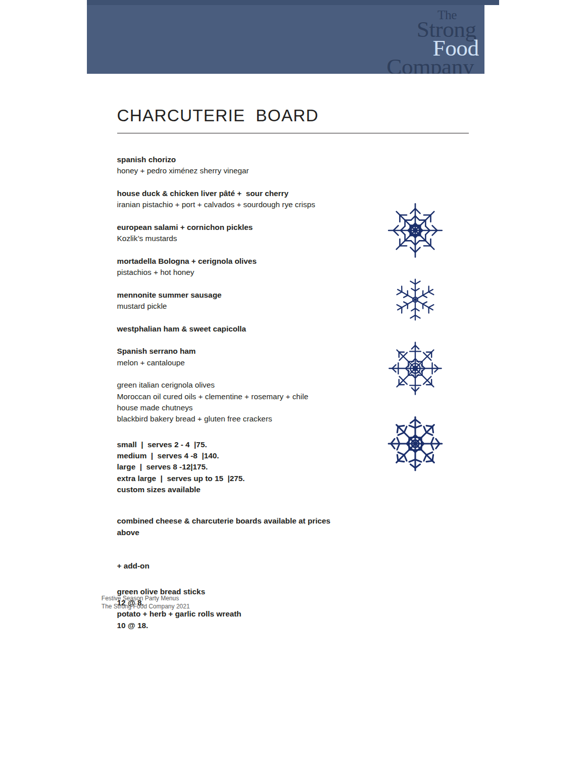The Strong Food Company
Charcuterie Board
spanish chorizo
honey + pedro ximénez sherry vinegar
house duck & chicken liver pâté + sour cherry
iranian pistachio + port + calvados + sourdough rye crisps
european salami + cornichon pickles
Kozlik’s mustards
mortadella Bologna + cerignola olives
pistachios + hot honey
mennonite summer sausage
mustard pickle
westphalian ham & sweet capicolla
Spanish serrano ham
melon + cantaloupe
green italian cerignola olives
Moroccan oil cured oils + clementine + rosemary + chile
house made chutneys
blackbird bakery bread + gluten free crackers
small | serves 2 - 4 |75.
medium | serves 4 -8 |140.
large | serves 8 -12|175.
extra large | serves up to 15 |275.
custom sizes available
combined cheese & charcuterie boards available at prices above
+ add-on
green olive bread sticks
12 @ 8.
potato + herb + garlic rolls wreath
10 @ 18.
Festive Season Party Menus
The Strong Food Company 2021